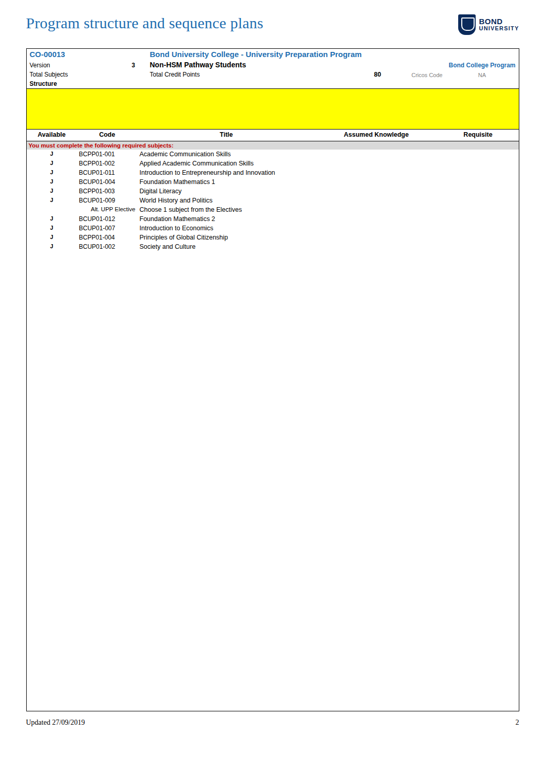Program structure and sequence plans
BONDUNIVERSITY
| CO-00013 | | Bond University College - University Preparation Program | | |
| Version | 3 | Non-HSM Pathway Students | | Bond College Program |
| Total Subjects | | Total Credit Points | 80 | Cricos Code | NA |
| Structure | | | | | |
| Available | Code | Title | Assumed Knowledge | Requisite |
| --- | --- | --- | --- | --- |
| You must complete the following required subjects: |
| J | BCPP01-001 | Academic Communication Skills | | |
| J | BCPP01-002 | Applied Academic Communication Skills | | |
| J | BCUP01-011 | Introduction to Entrepreneurship and Innovation | | |
| J | BCUP01-004 | Foundation Mathematics 1 | | |
| J | BCPP01-003 | Digital Literacy | | |
| J | BCUP01-009 | World History and Politics | | |
| | Alt. UPP Elective | Choose 1 subject from the Electives | | |
| J | BCUP01-012 | Foundation Mathematics 2 | | |
| J | BCUP01-007 | Introduction to Economics | | |
| J | BCPP01-004 | Principles of Global Citizenship | | |
| J | BCUP01-002 | Society and Culture | | |
Updated 27/09/2019
2